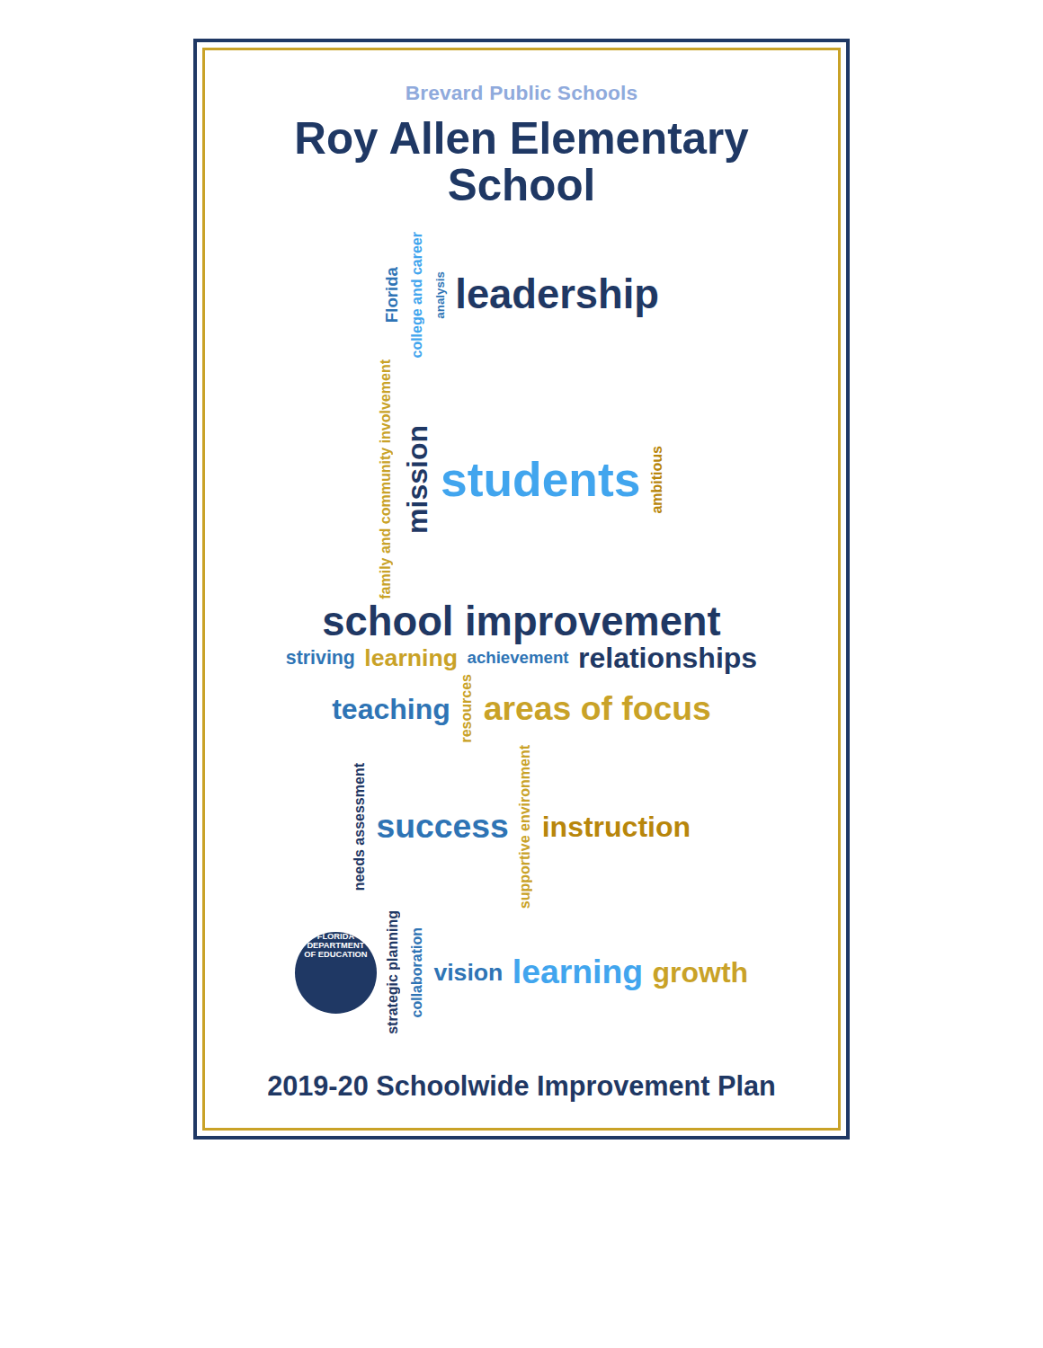Brevard Public Schools
Roy Allen Elementary School
Florida college and career analysis leadership
family and community involvement mission students ambitious
school improvement
striving learning achievement relationships
teaching resources areas of focus
needs assessment success supportive environment instruction
FLORIDA
DEPARTMENT
OF EDUCATION strategic planning collaboration vision learning growth
2019-20 Schoolwide Improvement Plan